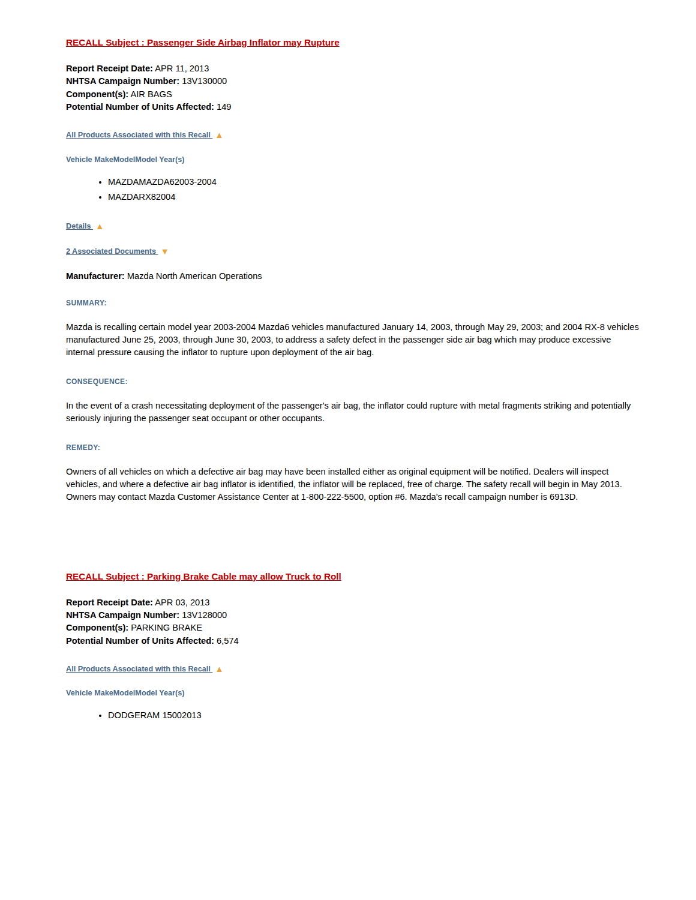RECALL Subject : Passenger Side Airbag Inflator may Rupture
Report Receipt Date: APR 11, 2013
NHTSA Campaign Number: 13V130000
Component(s): AIR BAGS
Potential Number of Units Affected: 149
All Products Associated with this Recall ▲
Vehicle MakeModelModel Year(s)
MAZDAMAZDA62003-2004
MAZDARX82004
Details ▲ 2 Associated Documents ▼
Manufacturer: Mazda North American Operations
SUMMARY:
Mazda is recalling certain model year 2003-2004 Mazda6 vehicles manufactured January 14, 2003, through May 29, 2003; and 2004 RX-8 vehicles manufactured June 25, 2003, through June 30, 2003, to address a safety defect in the passenger side air bag which may produce excessive internal pressure causing the inflator to rupture upon deployment of the air bag.
CONSEQUENCE:
In the event of a crash necessitating deployment of the passenger's air bag, the inflator could rupture with metal fragments striking and potentially seriously injuring the passenger seat occupant or other occupants.
REMEDY:
Owners of all vehicles on which a defective air bag may have been installed either as original equipment will be notified. Dealers will inspect vehicles, and where a defective air bag inflator is identified, the inflator will be replaced, free of charge. The safety recall will begin in May 2013. Owners may contact Mazda Customer Assistance Center at 1-800-222-5500, option #6. Mazda's recall campaign number is 6913D.
RECALL Subject : Parking Brake Cable may allow Truck to Roll
Report Receipt Date: APR 03, 2013
NHTSA Campaign Number: 13V128000
Component(s): PARKING BRAKE
Potential Number of Units Affected: 6,574
All Products Associated with this Recall ▲
Vehicle MakeModelModel Year(s)
DODGERAM 15002013